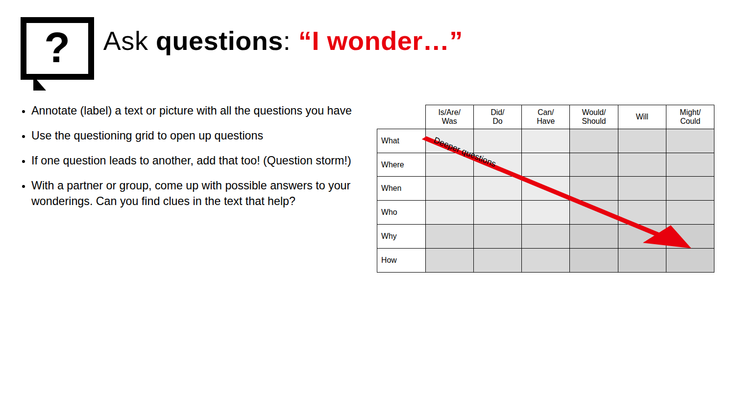?
Ask questions: “I wonder…”
Annotate (label) a text or picture with all the questions you have
Use the questioning grid to open up questions
If one question leads to another, add that too! (Question storm!)
With a partner or group, come up with possible answers to your wonderings. Can you find clues in the text that help?
| | Is/Are/ Was | Did/ Do | Can/ Have | Would/ Should | Will | Might/ Could |
| --- | --- | --- | --- | --- | --- | --- |
| What | | | | | | |
| Where | | | | | | |
| When | | | | | | |
| Who | | | | | | |
| Why | | | | | | |
| How | | | | | | |
Deeper questions
Questioning grid: rows What, Where, When, Who, Why, How; columns Is/Are/Was, Did/Do, Can/Have, Would/Should, Will, Might/Could. An arrow labelled "Deeper questions" points from the top-left of the grid toward the bottom-right.